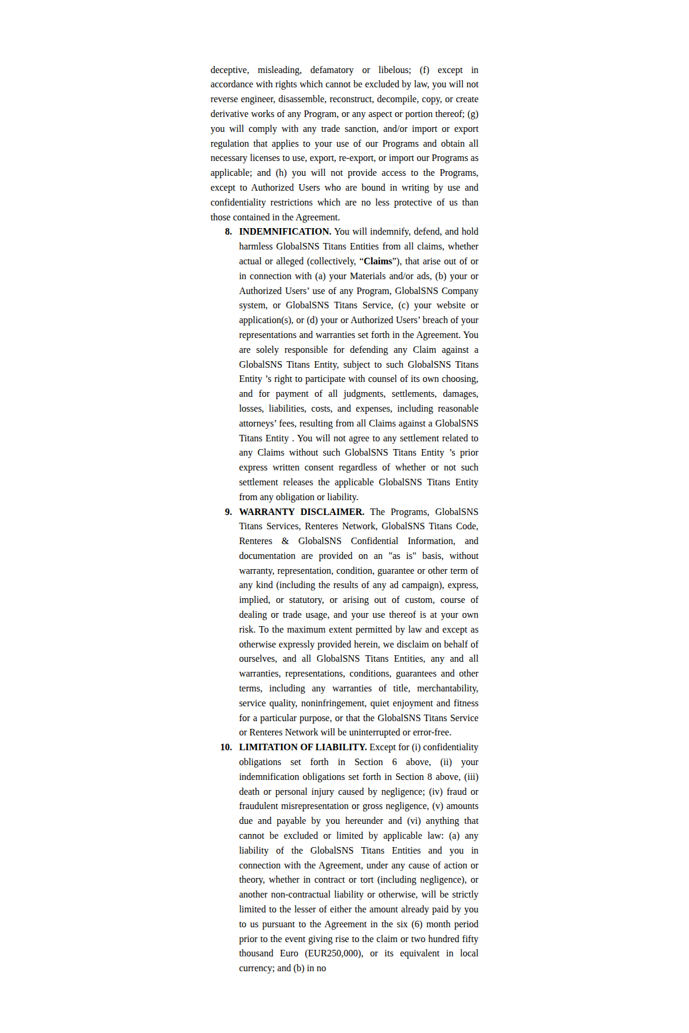deceptive, misleading, defamatory or libelous; (f) except in accordance with rights which cannot be excluded by law, you will not reverse engineer, disassemble, reconstruct, decompile, copy, or create derivative works of any Program, or any aspect or portion thereof; (g) you will comply with any trade sanction, and/or import or export regulation that applies to your use of our Programs and obtain all necessary licenses to use, export, re-export, or import our Programs as applicable; and (h) you will not provide access to the Programs, except to Authorized Users who are bound in writing by use and confidentiality restrictions which are no less protective of us than those contained in the Agreement.
INDEMNIFICATION. You will indemnify, defend, and hold harmless GlobalSNS Titans Entities from all claims, whether actual or alleged (collectively, “Claims”), that arise out of or in connection with (a) your Materials and/or ads, (b) your or Authorized Users’ use of any Program, GlobalSNS Company system, or GlobalSNS Titans Service, (c) your website or application(s), or (d) your or Authorized Users’ breach of your representations and warranties set forth in the Agreement. You are solely responsible for defending any Claim against a GlobalSNS Titans Entity, subject to such GlobalSNS Titans Entity ’s right to participate with counsel of its own choosing, and for payment of all judgments, settlements, damages, losses, liabilities, costs, and expenses, including reasonable attorneys’ fees, resulting from all Claims against a GlobalSNS Titans Entity . You will not agree to any settlement related to any Claims without such GlobalSNS Titans Entity ’s prior express written consent regardless of whether or not such settlement releases the applicable GlobalSNS Titans Entity from any obligation or liability.
WARRANTY DISCLAIMER. The Programs, GlobalSNS Titans Services, Renteres Network, GlobalSNS Titans Code, Renteres & GlobalSNS Confidential Information, and documentation are provided on an "as is" basis, without warranty, representation, condition, guarantee or other term of any kind (including the results of any ad campaign), express, implied, or statutory, or arising out of custom, course of dealing or trade usage, and your use thereof is at your own risk. To the maximum extent permitted by law and except as otherwise expressly provided herein, we disclaim on behalf of ourselves, and all GlobalSNS Titans Entities, any and all warranties, representations, conditions, guarantees and other terms, including any warranties of title, merchantability, service quality, noninfringement, quiet enjoyment and fitness for a particular purpose, or that the GlobalSNS Titans Service or Renteres Network will be uninterrupted or error-free.
LIMITATION OF LIABILITY. Except for (i) confidentiality obligations set forth in Section 6 above, (ii) your indemnification obligations set forth in Section 8 above, (iii) death or personal injury caused by negligence; (iv) fraud or fraudulent misrepresentation or gross negligence, (v) amounts due and payable by you hereunder and (vi) anything that cannot be excluded or limited by applicable law: (a) any liability of the GlobalSNS Titans Entities and you in connection with the Agreement, under any cause of action or theory, whether in contract or tort (including negligence), or another non-contractual liability or otherwise, will be strictly limited to the lesser of either the amount already paid by you to us pursuant to the Agreement in the six (6) month period prior to the event giving rise to the claim or two hundred fifty thousand Euro (EUR250,000), or its equivalent in local currency; and (b) in no